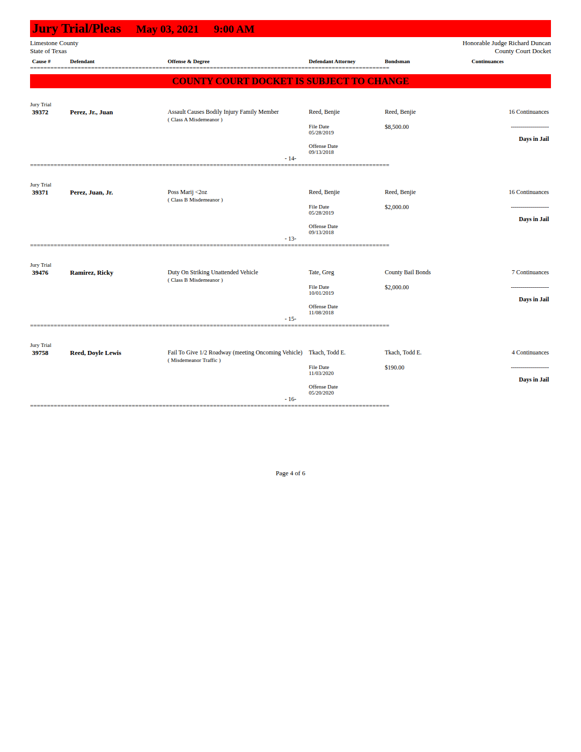Jury Trial/Pleas May 03, 2021 9:00 AM
Limestone County
State of Texas
Honorable Judge Richard Duncan
County Court Docket
| Cause # | Defendant | Offense & Degree | Defendant Attorney | Bondsman | Continuances |
| --- | --- | --- | --- | --- | --- |
==========================================================================================================
COUNTY COURT DOCKET IS SUBJECT TO CHANGE
Jury Trial
| 39372 | Perez, Jr., Juan | Assault Causes Bodily Injury Family Member ( Class A Misdemeanor ) | Reed, Benjie | Reed, Benjie | 16 Continuances |
| | | | File Date 05/28/2019 | $8,500.00 | ------------------- |
| | | | | | Days in Jail |
| | | | Offense Date 09/13/2018 | | |
- 14-
==========================================================================================================
Jury Trial
| 39371 | Perez, Juan, Jr. | Poss Marij <2oz ( Class B Misdemeanor ) | Reed, Benjie | Reed, Benjie | 16 Continuances |
| | | | File Date 05/28/2019 | $2,000.00 | ------------------- |
| | | | | | Days in Jail |
| | | | Offense Date 09/13/2018 | | |
- 13-
==========================================================================================================
Jury Trial
| 39476 | Ramirez, Ricky | Duty On Striking Unattended Vehicle ( Class B Misdemeanor ) | Tate, Greg | County Bail Bonds | 7 Continuances |
| | | | File Date 10/01/2019 | $2,000.00 | ------------------- |
| | | | | | Days in Jail |
| | | | Offense Date 11/08/2018 | | |
- 15-
==========================================================================================================
Jury Trial
| 39758 | Reed, Doyle Lewis | Fail To Give 1/2 Roadway (meeting Oncoming Vehicle) ( Misdemeanor Traffic ) | Tkach, Todd E. | Tkach, Todd E. | 4 Continuances |
| | | | File Date 11/03/2020 | $190.00 | ------------------- |
| | | | | | Days in Jail |
| | | | Offense Date 05/20/2020 | | |
- 16-
==========================================================================================================
Page 4 of 6